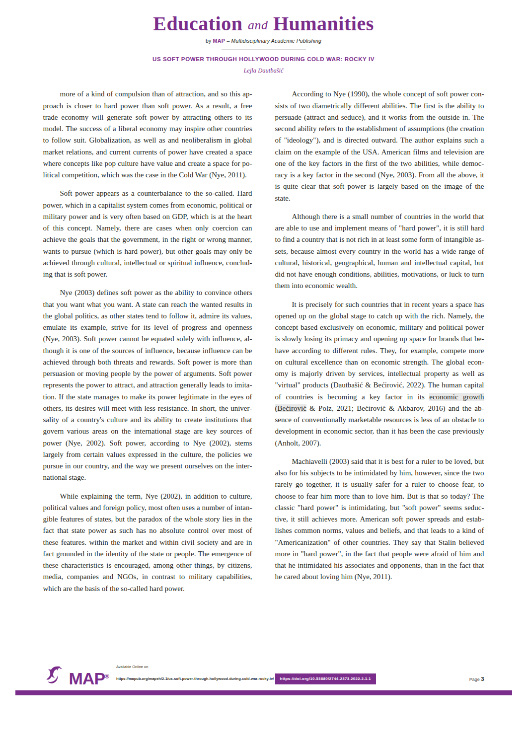Education and Humanities
by MAP – Multidisciplinary Academic Publishing
US Soft Power Through Hollywood During Cold War: Rocky IV
Lejla Dautbašić
more of a kind of compulsion than of attraction, and so this approach is closer to hard power than soft power. As a result, a free trade economy will generate soft power by attracting others to its model. The success of a liberal economy may inspire other countries to follow suit. Globalization, as well as and neoliberalism in global market relations, and current currents of power have created a space where concepts like pop culture have value and create a space for political competition, which was the case in the Cold War (Nye, 2011).
Soft power appears as a counterbalance to the so-called. Hard power, which in a capitalist system comes from economic, political or military power and is very often based on GDP, which is at the heart of this concept. Namely, there are cases when only coercion can achieve the goals that the government, in the right or wrong manner, wants to pursue (which is hard power), but other goals may only be achieved through cultural, intellectual or spiritual influence, concluding that is soft power.
Nye (2003) defines soft power as the ability to convince others that you want what you want. A state can reach the wanted results in the global politics, as other states tend to follow it, admire its values, emulate its example, strive for its level of progress and openness (Nye, 2003). Soft power cannot be equated solely with influence, although it is one of the sources of influence, because influence can be achieved through both threats and rewards. Soft power is more than persuasion or moving people by the power of arguments. Soft power represents the power to attract, and attraction generally leads to imitation. If the state manages to make its power legitimate in the eyes of others, its desires will meet with less resistance. In short, the universality of a country's culture and its ability to create institutions that govern various areas on the international stage are key sources of power (Nye, 2002). Soft power, according to Nye (2002), stems largely from certain values expressed in the culture, the policies we pursue in our country, and the way we present ourselves on the international stage.
While explaining the term, Nye (2002), in addition to culture, political values and foreign policy, most often uses a number of intangible features of states, but the paradox of the whole story lies in the fact that state power as such has no absolute control over most of these features. within the market and within civil society and are in fact grounded in the identity of the state or people. The emergence of these characteristics is encouraged, among other things, by citizens, media, companies and NGOs, in contrast to military capabilities, which are the basis of the so-called hard power.
According to Nye (1990), the whole concept of soft power consists of two diametrically different abilities. The first is the ability to persuade (attract and seduce), and it works from the outside in. The second ability refers to the establishment of assumptions (the creation of "ideology"), and is directed outward. The author explains such a claim on the example of the USA. American films and television are one of the key factors in the first of the two abilities, while democracy is a key factor in the second (Nye, 2003). From all the above, it is quite clear that soft power is largely based on the image of the state.
Although there is a small number of countries in the world that are able to use and implement means of "hard power", it is still hard to find a country that is not rich in at least some form of intangible assets, because almost every country in the world has a wide range of cultural, historical, geographical, human and intellectual capital, but did not have enough conditions, abilities, motivations, or luck to turn them into economic wealth.
It is precisely for such countries that in recent years a space has opened up on the global stage to catch up with the rich. Namely, the concept based exclusively on economic, military and political power is slowly losing its primacy and opening up space for brands that behave according to different rules. They, for example, compete more on cultural excellence than on economic strength. The global economy is majorly driven by services, intellectual property as well as "virtual" products (Dautbašić & Bećirović, 2022). The human capital of countries is becoming a key factor in its economic growth (Bećirović & Polz, 2021; Bećirović & Akbarov, 2016) and the absence of conventionally marketable resources is less of an obstacle to development in economic sector, than it has been the case previously (Anholt, 2007).
Machiavelli (2003) said that it is best for a ruler to be loved, but also for his subjects to be intimidated by him, however, since the two rarely go together, it is usually safer for a ruler to choose fear, to choose to fear him more than to love him. But is that so today? The classic "hard power" is intimidating, but "soft power" seems seductive, it still achieves more. American soft power spreads and establishes common norms, values and beliefs, and that leads to a kind of "Americanization" of other countries. They say that Stalin believed more in "hard power", in the fact that people were afraid of him and that he intimidated his associates and opponents, than in the fact that he cared about loving him (Nye, 2011).
MAP®
Available Online on https://mapub.org/mapeh/2-1/us-soft-power-through-hollywood-during-cold-war-rocky-iv/
https://doi.org/10.53880/2744-2373.2022.2.1.1
Page 3